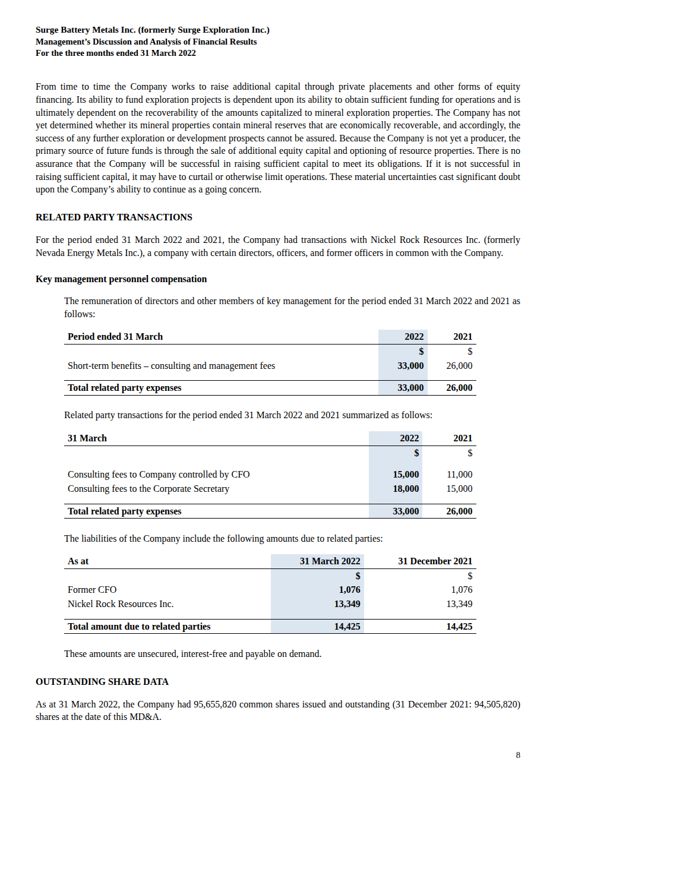Surge Battery Metals Inc. (formerly Surge Exploration Inc.)
Management’s Discussion and Analysis of Financial Results
For the three months ended 31 March 2022
From time to time the Company works to raise additional capital through private placements and other forms of equity financing. Its ability to fund exploration projects is dependent upon its ability to obtain sufficient funding for operations and is ultimately dependent on the recoverability of the amounts capitalized to mineral exploration properties. The Company has not yet determined whether its mineral properties contain mineral reserves that are economically recoverable, and accordingly, the success of any further exploration or development prospects cannot be assured. Because the Company is not yet a producer, the primary source of future funds is through the sale of additional equity capital and optioning of resource properties. There is no assurance that the Company will be successful in raising sufficient capital to meet its obligations. If it is not successful in raising sufficient capital, it may have to curtail or otherwise limit operations. These material uncertainties cast significant doubt upon the Company’s ability to continue as a going concern.
Related Party Transactions
For the period ended 31 March 2022 and 2021, the Company had transactions with Nickel Rock Resources Inc. (formerly Nevada Energy Metals Inc.), a company with certain directors, officers, and former officers in common with the Company.
Key management personnel compensation
The remuneration of directors and other members of key management for the period ended 31 March 2022 and 2021 as follows:
| Period ended 31 March | 2022 | 2021 |
| --- | --- | --- |
| | $ | $ |
| Short-term benefits – consulting and management fees | 33,000 | 26,000 |
| Total related party expenses | 33,000 | 26,000 |
Related party transactions for the period ended 31 March 2022 and 2021 summarized as follows:
| 31 March | 2022 | 2021 |
| --- | --- | --- |
| | $ | $ |
| Consulting fees to Company controlled by CFO | 15,000 | 11,000 |
| Consulting fees to the Corporate Secretary | 18,000 | 15,000 |
| Total related party expenses | 33,000 | 26,000 |
The liabilities of the Company include the following amounts due to related parties:
| As at | 31 March 2022 | 31 December 2021 |
| --- | --- | --- |
| | $ | $ |
| Former CFO | 1,076 | 1,076 |
| Nickel Rock Resources Inc. | 13,349 | 13,349 |
| Total amount due to related parties | 14,425 | 14,425 |
These amounts are unsecured, interest-free and payable on demand.
Outstanding Share Data
As at 31 March 2022, the Company had 95,655,820 common shares issued and outstanding (31 December 2021: 94,505,820) shares at the date of this MD&A.
8